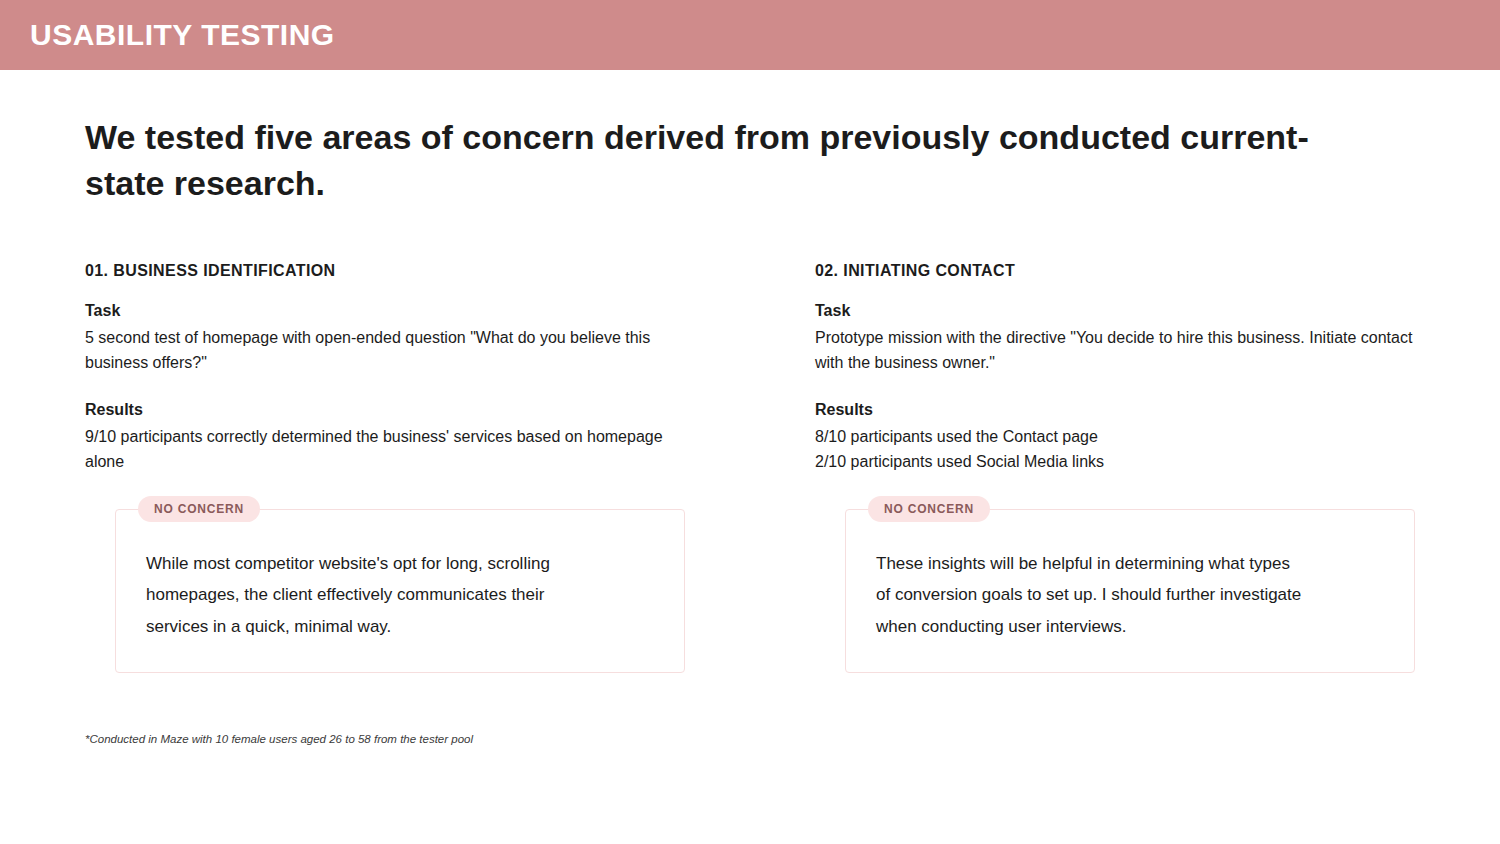USABILITY TESTING
We tested five areas of concern derived from previously conducted current-state research.
01. BUSINESS IDENTIFICATION
Task
5 second test of homepage with open-ended question "What do you believe this business offers?"
Results
9/10 participants correctly determined the business' services based on homepage alone
NO CONCERN
While most competitor website's opt for long, scrolling homepages, the client effectively communicates their services in a quick, minimal way.
02. INITIATING CONTACT
Task
Prototype mission with the directive "You decide to hire this business. Initiate contact with the business owner."
Results
8/10 participants used the Contact page
2/10 participants used Social Media links
NO CONCERN
These insights will be helpful in determining what types of conversion goals to set up. I should further investigate when conducting user interviews.
*Conducted in Maze with 10 female users aged 26 to 58 from the tester pool